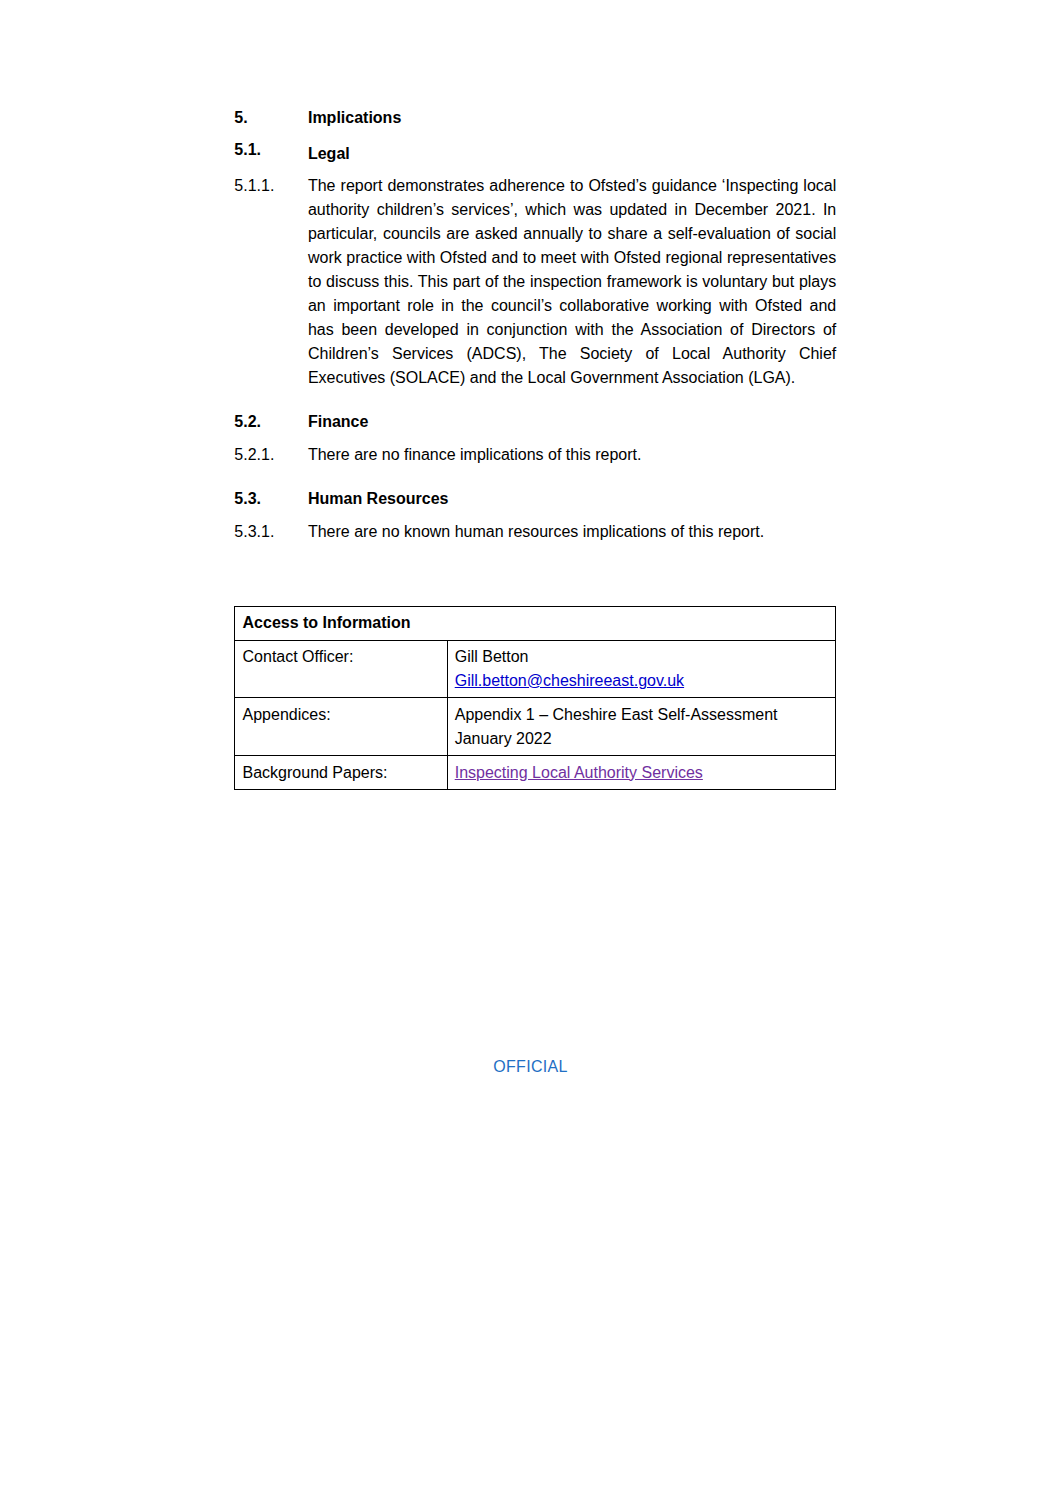5.
Implications
5.1.
Legal
5.1.1.
The report demonstrates adherence to Ofsted’s guidance ‘Inspecting local authority children’s services’, which was updated in December 2021. In particular, councils are asked annually to share a self-evaluation of social work practice with Ofsted and to meet with Ofsted regional representatives to discuss this. This part of the inspection framework is voluntary but plays an important role in the council’s collaborative working with Ofsted and has been developed in conjunction with the Association of Directors of Children’s Services (ADCS), The Society of Local Authority Chief Executives (SOLACE) and the Local Government Association (LGA).
5.2.
Finance
5.2.1.
There are no finance implications of this report.
5.3.
Human Resources
5.3.1.
There are no known human resources implications of this report.
| Access to Information |
| --- |
| Contact Officer: | Gill Betton Gill.betton@cheshireeast.gov.uk |
| Appendices: | Appendix 1 – Cheshire East Self-Assessment January 2022 |
| Background Papers: | Inspecting Local Authority Services |
OFFICIAL